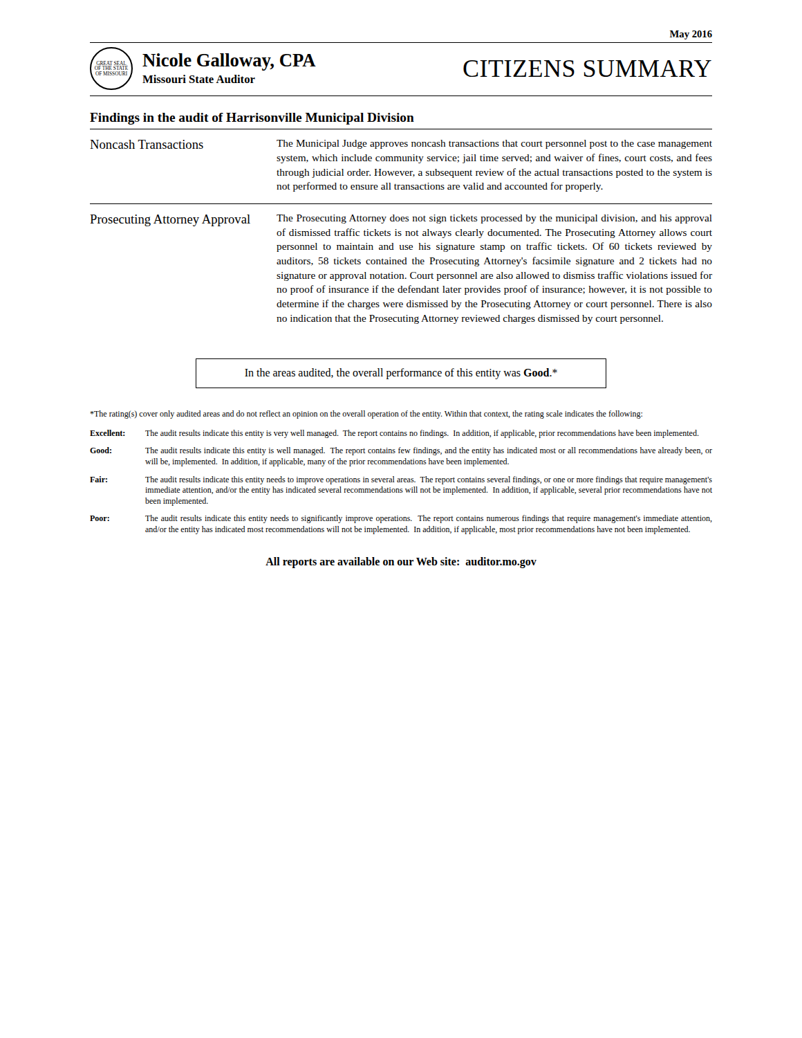May 2016
GREAT SEAL OF THE STATE OF MISSOURI
Nicole Galloway, CPA
Missouri State Auditor
CITIZENS SUMMARY
Findings in the audit of Harrisonville Municipal Division
| Noncash Transactions | The Municipal Judge approves noncash transactions that court personnel post to the case management system, which include community service; jail time served; and waiver of fines, court costs, and fees through judicial order. However, a subsequent review of the actual transactions posted to the system is not performed to ensure all transactions are valid and accounted for properly. |
| Prosecuting Attorney Approval | The Prosecuting Attorney does not sign tickets processed by the municipal division, and his approval of dismissed traffic tickets is not always clearly documented. The Prosecuting Attorney allows court personnel to maintain and use his signature stamp on traffic tickets. Of 60 tickets reviewed by auditors, 58 tickets contained the Prosecuting Attorney's facsimile signature and 2 tickets had no signature or approval notation. Court personnel are also allowed to dismiss traffic violations issued for no proof of insurance if the defendant later provides proof of insurance; however, it is not possible to determine if the charges were dismissed by the Prosecuting Attorney or court personnel. There is also no indication that the Prosecuting Attorney reviewed charges dismissed by court personnel. |
In the areas audited, the overall performance of this entity was Good.*
*The rating(s) cover only audited areas and do not reflect an opinion on the overall operation of the entity. Within that context, the rating scale indicates the following:
| Excellent: | The audit results indicate this entity is very well managed. The report contains no findings. In addition, if applicable, prior recommendations have been implemented. |
| Good: | The audit results indicate this entity is well managed. The report contains few findings, and the entity has indicated most or all recommendations have already been, or will be, implemented. In addition, if applicable, many of the prior recommendations have been implemented. |
| Fair: | The audit results indicate this entity needs to improve operations in several areas. The report contains several findings, or one or more findings that require management's immediate attention, and/or the entity has indicated several recommendations will not be implemented. In addition, if applicable, several prior recommendations have not been implemented. |
| Poor: | The audit results indicate this entity needs to significantly improve operations. The report contains numerous findings that require management's immediate attention, and/or the entity has indicated most recommendations will not be implemented. In addition, if applicable, most prior recommendations have not been implemented. |
All reports are available on our Web site: auditor.mo.gov